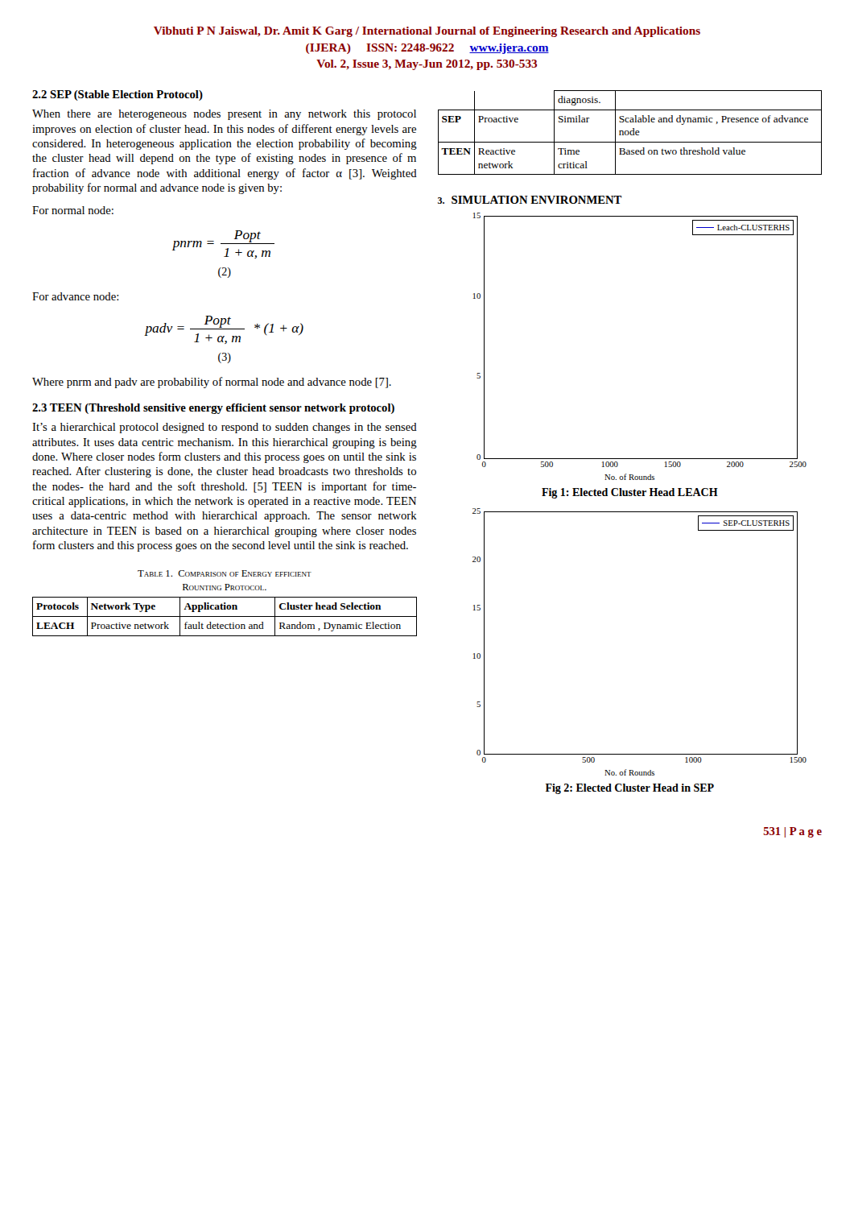Vibhuti P N Jaiswal, Dr. Amit K Garg / International Journal of Engineering Research and Applications
(IJERA) ISSN: 2248-9622 www.ijera.com
Vol. 2, Issue 3, May-Jun 2012, pp. 530-533
2.2 SEP (Stable Election Protocol)
When there are heterogeneous nodes present in any network this protocol improves on election of cluster head. In this nodes of different energy levels are considered. In heterogeneous application the election probability of becoming the cluster head will depend on the type of existing nodes in presence of m fraction of advance node with additional energy of factor α [3]. Weighted probability for normal and advance node is given by:
For normal node:
pnrm = Popt 1 + α, m
(2)
For advance node:
padv = Popt 1 + α, m * (1 + α)
(3)
Where pnrm and padv are probability of normal node and advance node [7].
2.3 TEEN (Threshold sensitive energy efficient sensor network protocol)
It’s a hierarchical protocol designed to respond to sudden changes in the sensed attributes. It uses data centric mechanism. In this hierarchical grouping is being done. Where closer nodes form clusters and this process goes on until the sink is reached. After clustering is done, the cluster head broadcasts two thresholds to the nodes- the hard and the soft threshold. [5] TEEN is important for time-critical applications, in which the network is operated in a reactive mode. TEEN uses a data-centric method with hierarchical approach. The sensor network architecture in TEEN is based on a hierarchical grouping where closer nodes form clusters and this process goes on the second level until the sink is reached.
Table 1. Comparison of Energy efficient
Rounting Protocol.
| Protocols | Network Type | Application | Cluster head Selection |
| --- | --- | --- | --- |
| LEACH | Proactive network | fault detection and | Random , Dynamic Election |
| | | diagnosis. | |
| SEP | Proactive | Similar | Scalable and dynamic , Presence of advance node |
| TEEN | Reactive network | Time critical | Based on two threshold value |
3. SIMULATION ENVIRONMENT
15 10 5 0
No. of Elected Cluster Head
Leach-CLUSTERHS
0 500 1000 1500 2000 2500
No. of Rounds
Fig 1: Elected Cluster Head LEACH
25 20 15 10 5 0
No. of Elected Cluster Head
SEP-CLUSTERHS
0 500 1000 1500
No. of Rounds
Fig 2: Elected Cluster Head in SEP
531 | P a g e